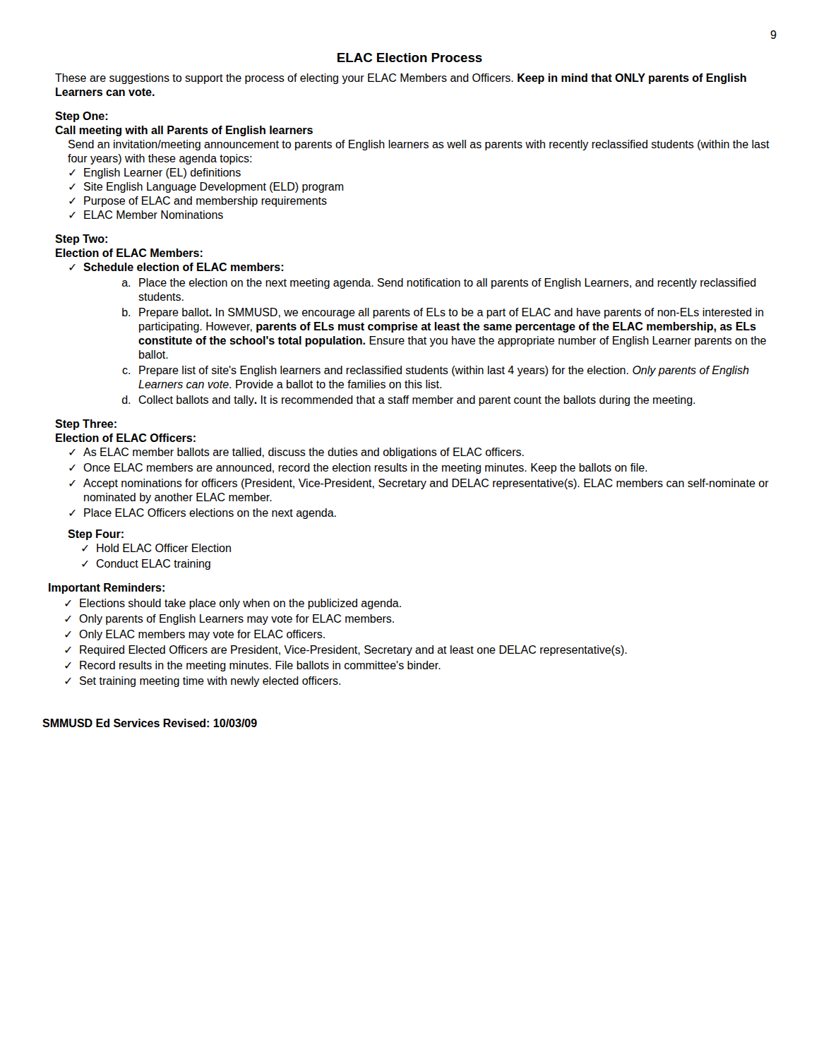9
ELAC Election Process
These are suggestions to support the process of electing your ELAC Members and Officers. Keep in mind that ONLY parents of English Learners can vote.
Step One:
Call meeting with all Parents of English learners
Send an invitation/meeting announcement to parents of English learners as well as parents with recently reclassified students (within the last four years) with these agenda topics:
English Learner (EL) definitions
Site English Language Development (ELD) program
Purpose of ELAC and membership requirements
ELAC Member Nominations
Step Two:
Election of ELAC Members:
Schedule election of ELAC members:
Place the election on the next meeting agenda. Send notification to all parents of English Learners, and recently reclassified students.
Prepare ballot. In SMMUSD, we encourage all parents of ELs to be a part of ELAC and have parents of non-ELs interested in participating. However, parents of ELs must comprise at least the same percentage of the ELAC membership, as ELs constitute of the school's total population. Ensure that you have the appropriate number of English Learner parents on the ballot.
Prepare list of site's English learners and reclassified students (within last 4 years) for the election. Only parents of English Learners can vote. Provide a ballot to the families on this list.
Collect ballots and tally. It is recommended that a staff member and parent count the ballots during the meeting.
Step Three:
Election of ELAC Officers:
As ELAC member ballots are tallied, discuss the duties and obligations of ELAC officers.
Once ELAC members are announced, record the election results in the meeting minutes. Keep the ballots on file.
Accept nominations for officers (President, Vice-President, Secretary and DELAC representative(s). ELAC members can self-nominate or nominated by another ELAC member.
Place ELAC Officers elections on the next agenda.
Step Four:
Hold ELAC Officer Election
Conduct ELAC training
Important Reminders:
Elections should take place only when on the publicized agenda.
Only parents of English Learners may vote for ELAC members.
Only ELAC members may vote for ELAC officers.
Required Elected Officers are President, Vice-President, Secretary and at least one DELAC representative(s).
Record results in the meeting minutes. File ballots in committee's binder.
Set training meeting time with newly elected officers.
SMMUSD Ed Services Revised: 10/03/09